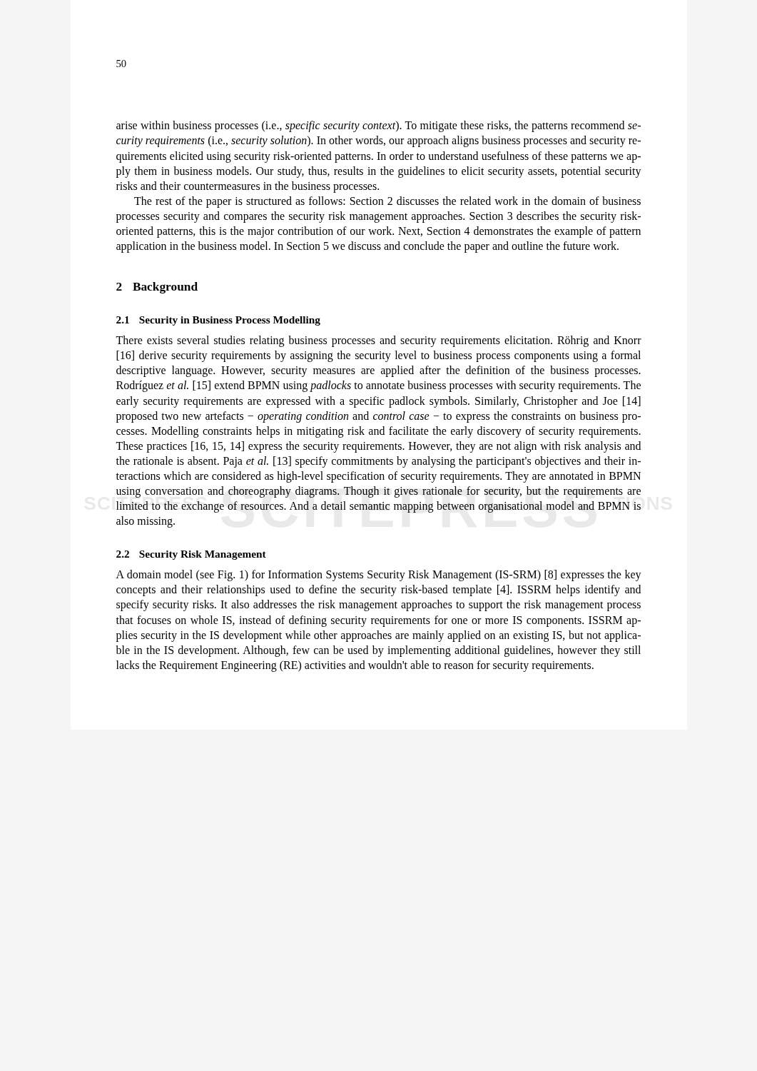SCITEPRESS SCITEPRESS TIONS
50
arise within business processes (i.e., specific security context). To mitigate these risks, the patterns recommend security requirements (i.e., security solution). In other words, our approach aligns business processes and security requirements elicited using security risk-oriented patterns. In order to understand usefulness of these patterns we apply them in business models. Our study, thus, results in the guidelines to elicit security assets, potential security risks and their countermeasures in the business processes.
The rest of the paper is structured as follows: Section 2 discusses the related work in the domain of business processes security and compares the security risk management approaches. Section 3 describes the security risk-oriented patterns, this is the major contribution of our work. Next, Section 4 demonstrates the example of pattern application in the business model. In Section 5 we discuss and conclude the paper and outline the future work.
2 Background
2.1 Security in Business Process Modelling
There exists several studies relating business processes and security requirements elicitation. Röhrig and Knorr [16] derive security requirements by assigning the security level to business process components using a formal descriptive language. However, security measures are applied after the definition of the business processes. Rodríguez et al. [15] extend BPMN using padlocks to annotate business processes with security requirements. The early security requirements are expressed with a specific padlock symbols. Similarly, Christopher and Joe [14] proposed two new artefacts − operating condition and control case − to express the constraints on business processes. Modelling constraints helps in mitigating risk and facilitate the early discovery of security requirements. These practices [16, 15, 14] express the security requirements. However, they are not align with risk analysis and the rationale is absent. Paja et al. [13] specify commitments by analysing the participant's objectives and their interactions which are considered as high-level specification of security requirements. They are annotated in BPMN using conversation and choreography diagrams. Though it gives rationale for security, but the requirements are limited to the exchange of resources. And a detail semantic mapping between organisational model and BPMN is also missing.
2.2 Security Risk Management
A domain model (see Fig. 1) for Information Systems Security Risk Management (IS-SRM) [8] expresses the key concepts and their relationships used to define the security risk-based template [4]. ISSRM helps identify and specify security risks. It also addresses the risk management approaches to support the risk management process that focuses on whole IS, instead of defining security requirements for one or more IS components. ISSRM applies security in the IS development while other approaches are mainly applied on an existing IS, but not applicable in the IS development. Although, few can be used by implementing additional guidelines, however they still lacks the Requirement Engineering (RE) activities and wouldn't able to reason for security requirements.